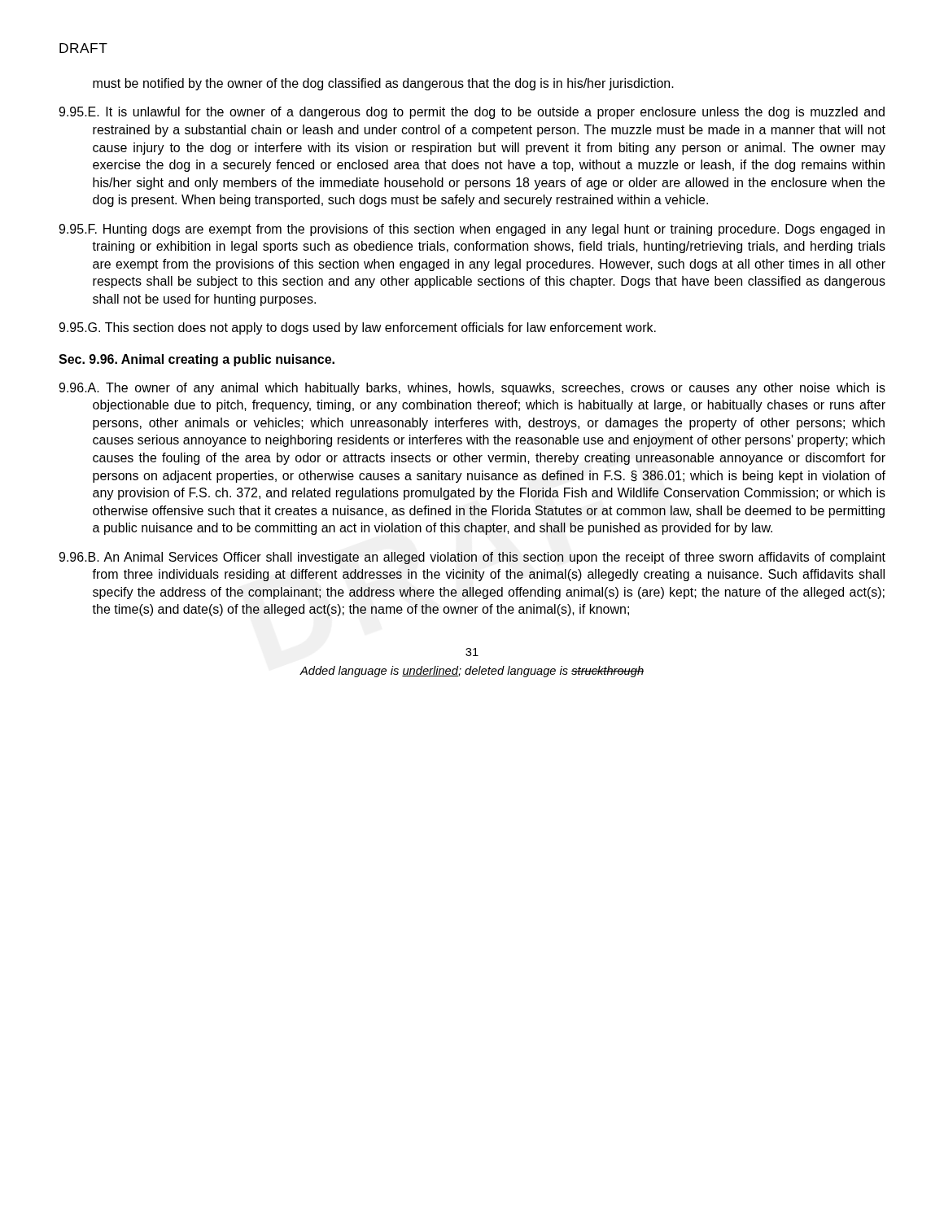DRAFT
DRAFT
must be notified by the owner of the dog classified as dangerous that the dog is in his/her jurisdiction.
9.95.E. It is unlawful for the owner of a dangerous dog to permit the dog to be outside a proper enclosure unless the dog is muzzled and restrained by a substantial chain or leash and under control of a competent person. The muzzle must be made in a manner that will not cause injury to the dog or interfere with its vision or respiration but will prevent it from biting any person or animal. The owner may exercise the dog in a securely fenced or enclosed area that does not have a top, without a muzzle or leash, if the dog remains within his/her sight and only members of the immediate household or persons 18 years of age or older are allowed in the enclosure when the dog is present. When being transported, such dogs must be safely and securely restrained within a vehicle.
9.95.F. Hunting dogs are exempt from the provisions of this section when engaged in any legal hunt or training procedure. Dogs engaged in training or exhibition in legal sports such as obedience trials, conformation shows, field trials, hunting/retrieving trials, and herding trials are exempt from the provisions of this section when engaged in any legal procedures. However, such dogs at all other times in all other respects shall be subject to this section and any other applicable sections of this chapter. Dogs that have been classified as dangerous shall not be used for hunting purposes.
9.95.G. This section does not apply to dogs used by law enforcement officials for law enforcement work.
Sec. 9.96. Animal creating a public nuisance.
9.96.A. The owner of any animal which habitually barks, whines, howls, squawks, screeches, crows or causes any other noise which is objectionable due to pitch, frequency, timing, or any combination thereof; which is habitually at large, or habitually chases or runs after persons, other animals or vehicles; which unreasonably interferes with, destroys, or damages the property of other persons; which causes serious annoyance to neighboring residents or interferes with the reasonable use and enjoyment of other persons' property; which causes the fouling of the area by odor or attracts insects or other vermin, thereby creating unreasonable annoyance or discomfort for persons on adjacent properties, or otherwise causes a sanitary nuisance as defined in F.S. § 386.01; which is being kept in violation of any provision of F.S. ch. 372, and related regulations promulgated by the Florida Fish and Wildlife Conservation Commission; or which is otherwise offensive such that it creates a nuisance, as defined in the Florida Statutes or at common law, shall be deemed to be permitting a public nuisance and to be committing an act in violation of this chapter, and shall be punished as provided for by law.
9.96.B. An Animal Services Officer shall investigate an alleged violation of this section upon the receipt of three sworn affidavits of complaint from three individuals residing at different addresses in the vicinity of the animal(s) allegedly creating a nuisance. Such affidavits shall specify the address of the complainant; the address where the alleged offending animal(s) is (are) kept; the nature of the alleged act(s); the time(s) and date(s) of the alleged act(s); the name of the owner of the animal(s), if known;
31
Added language is underlined; deleted language is struckthrough